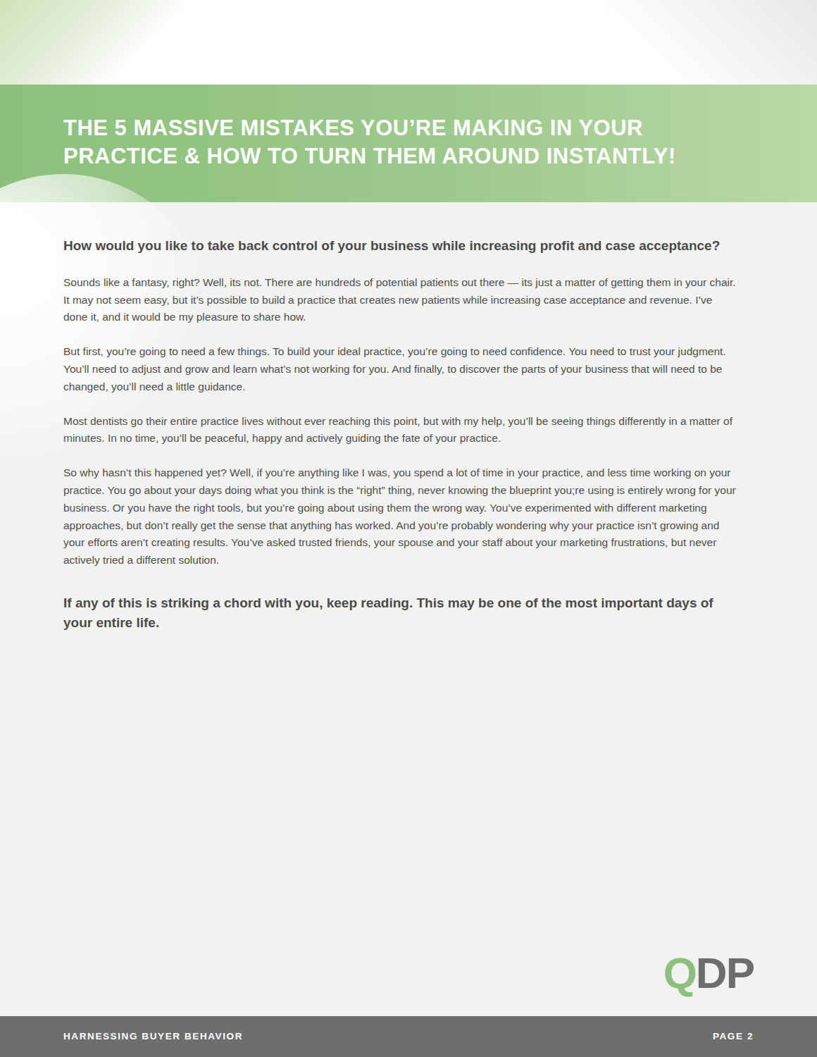The 5 Massive Mistakes You’re Making in Your Practice & How to Turn Them Around Instantly!
How would you like to take back control of your business while increasing profit and case acceptance?
Sounds like a fantasy, right? Well, its not. There are hundreds of potential patients out there — its just a matter of getting them in your chair. It may not seem easy, but it’s possible to build a practice that creates new patients while increasing case acceptance and revenue. I’ve done it, and it would be my pleasure to share how.
But first, you’re going to need a few things. To build your ideal practice, you’re going to need confidence. You need to trust your judgment. You’ll need to adjust and grow and learn what’s not working for you. And finally, to discover the parts of your business that will need to be changed, you’ll need a little guidance.
Most dentists go their entire practice lives without ever reaching this point, but with my help, you’ll be seeing things differently in a matter of minutes. In no time, you’ll be peaceful, happy and actively guiding the fate of your practice.
So why hasn’t this happened yet? Well, if you’re anything like I was, you spend a lot of time in your practice, and less time working on your practice. You go about your days doing what you think is the “right” thing, never knowing the blueprint you;re using is entirely wrong for your business. Or you have the right tools, but you’re going about using them the wrong way. You’ve experimented with different marketing approaches, but don’t really get the sense that anything has worked. And you’re probably wondering why your practice isn’t growing and your efforts aren’t creating results. You’ve asked trusted friends, your spouse and your staff about your marketing frustrations, but never actively tried a different solution.
If any of this is striking a chord with you, keep reading. This may be one of the most important days of your entire life.
QDP
Harnessing Buyer Behavior Page 2